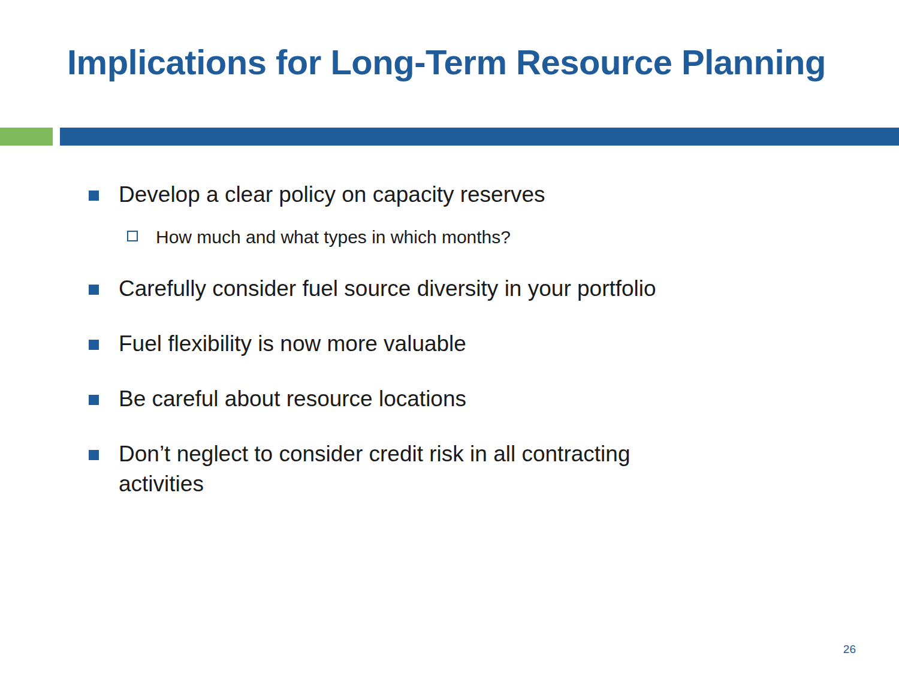Implications for Long-Term Resource Planning
Develop a clear policy on capacity reserves
How much and what types in which months?
Carefully consider fuel source diversity in your portfolio
Fuel flexibility is now more valuable
Be careful about resource locations
Don’t neglect to consider credit risk in all contracting activities
26